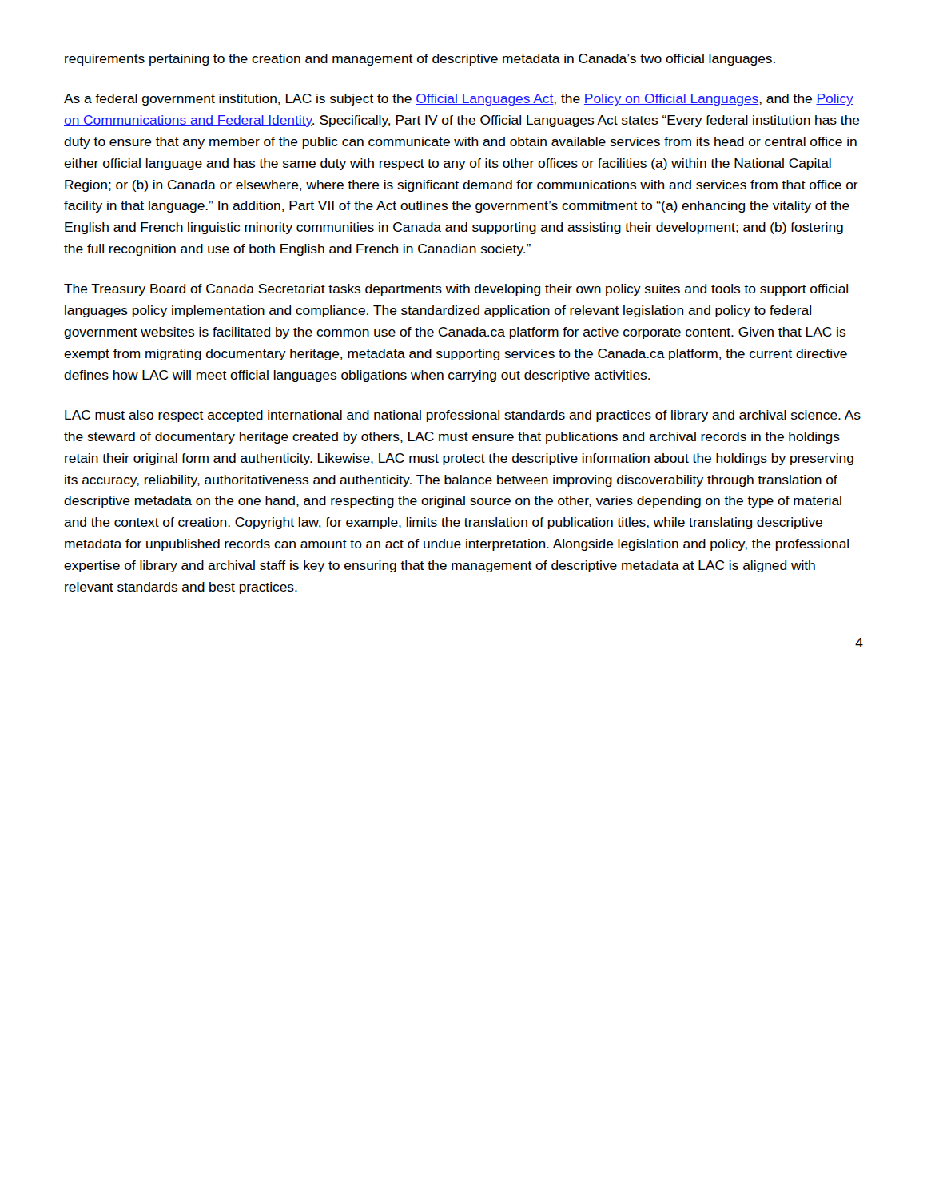requirements pertaining to the creation and management of descriptive metadata in Canada’s two official languages.
As a federal government institution, LAC is subject to the Official Languages Act, the Policy on Official Languages, and the Policy on Communications and Federal Identity. Specifically, Part IV of the Official Languages Act states “Every federal institution has the duty to ensure that any member of the public can communicate with and obtain available services from its head or central office in either official language and has the same duty with respect to any of its other offices or facilities (a) within the National Capital Region; or (b) in Canada or elsewhere, where there is significant demand for communications with and services from that office or facility in that language.” In addition, Part VII of the Act outlines the government’s commitment to “(a) enhancing the vitality of the English and French linguistic minority communities in Canada and supporting and assisting their development; and (b) fostering the full recognition and use of both English and French in Canadian society.”
The Treasury Board of Canada Secretariat tasks departments with developing their own policy suites and tools to support official languages policy implementation and compliance. The standardized application of relevant legislation and policy to federal government websites is facilitated by the common use of the Canada.ca platform for active corporate content. Given that LAC is exempt from migrating documentary heritage, metadata and supporting services to the Canada.ca platform, the current directive defines how LAC will meet official languages obligations when carrying out descriptive activities.
LAC must also respect accepted international and national professional standards and practices of library and archival science. As the steward of documentary heritage created by others, LAC must ensure that publications and archival records in the holdings retain their original form and authenticity. Likewise, LAC must protect the descriptive information about the holdings by preserving its accuracy, reliability, authoritativeness and authenticity. The balance between improving discoverability through translation of descriptive metadata on the one hand, and respecting the original source on the other, varies depending on the type of material and the context of creation. Copyright law, for example, limits the translation of publication titles, while translating descriptive metadata for unpublished records can amount to an act of undue interpretation. Alongside legislation and policy, the professional expertise of library and archival staff is key to ensuring that the management of descriptive metadata at LAC is aligned with relevant standards and best practices.
4